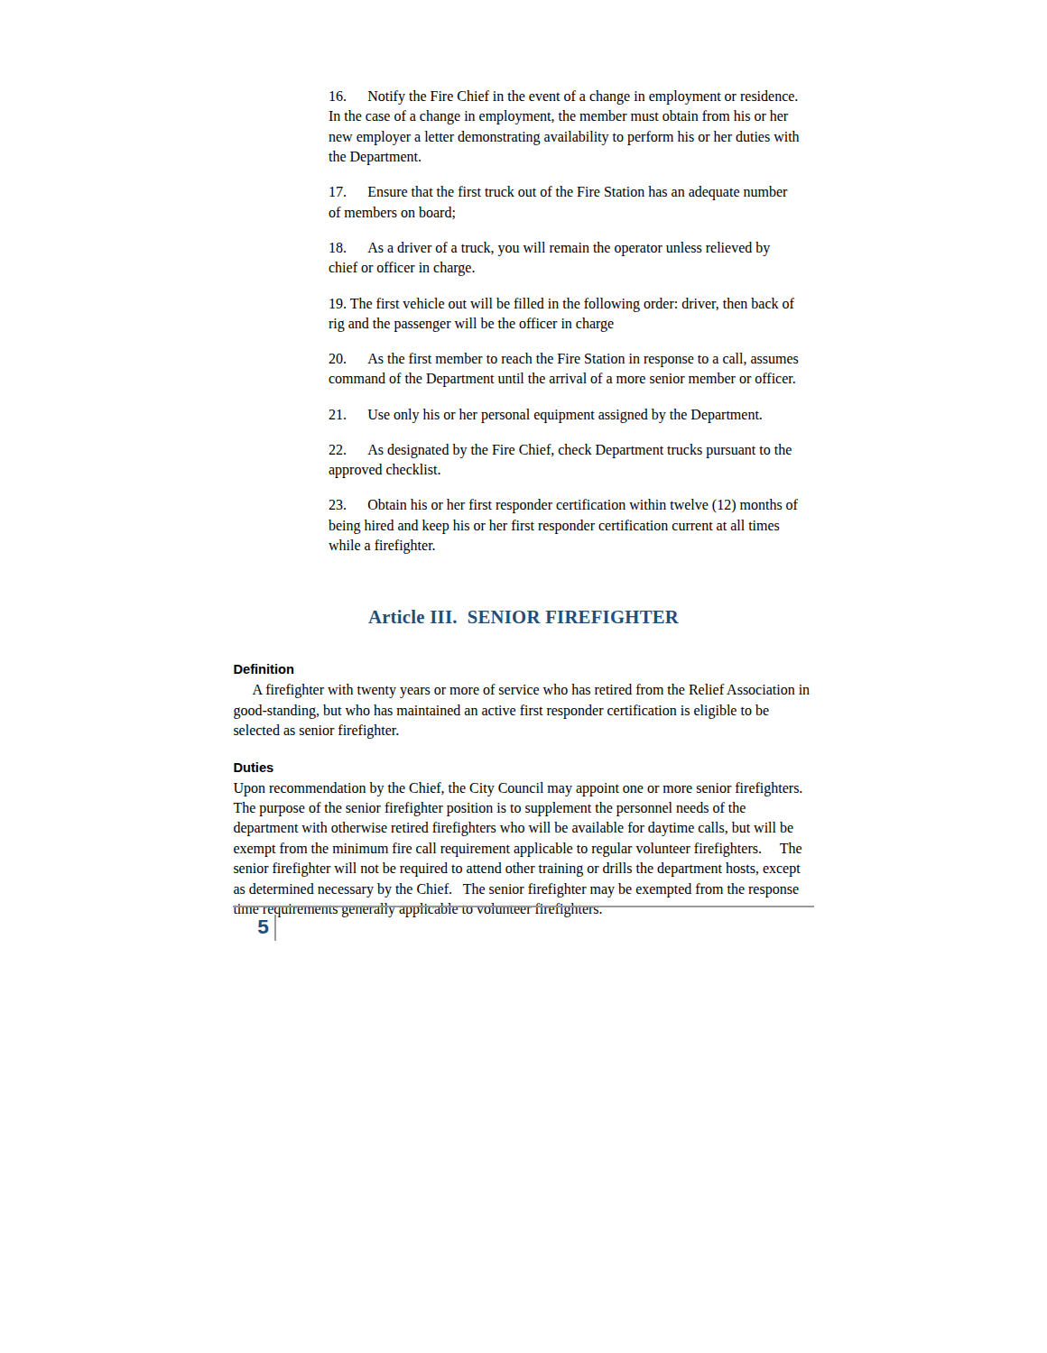16. Notify the Fire Chief in the event of a change in employment or residence. In the case of a change in employment, the member must obtain from his or her new employer a letter demonstrating availability to perform his or her duties with the Department.
17. Ensure that the first truck out of the Fire Station has an adequate number of members on board;
18. As a driver of a truck, you will remain the operator unless relieved by chief or officer in charge.
19. The first vehicle out will be filled in the following order: driver, then back of rig and the passenger will be the officer in charge
20. As the first member to reach the Fire Station in response to a call, assumes command of the Department until the arrival of a more senior member or officer.
21. Use only his or her personal equipment assigned by the Department.
22. As designated by the Fire Chief, check Department trucks pursuant to the approved checklist.
23. Obtain his or her first responder certification within twelve (12) months of being hired and keep his or her first responder certification current at all times while a firefighter.
Article III. SENIOR FIREFIGHTER
Definition
A firefighter with twenty years or more of service who has retired from the Relief Association in good-standing, but who has maintained an active first responder certification is eligible to be selected as senior firefighter.
Duties
Upon recommendation by the Chief, the City Council may appoint one or more senior firefighters. The purpose of the senior firefighter position is to supplement the personnel needs of the department with otherwise retired firefighters who will be available for daytime calls, but will be exempt from the minimum fire call requirement applicable to regular volunteer firefighters. The senior firefighter will not be required to attend other training or drills the department hosts, except as determined necessary by the Chief. The senior firefighter may be exempted from the response time requirements generally applicable to volunteer firefighters.
5